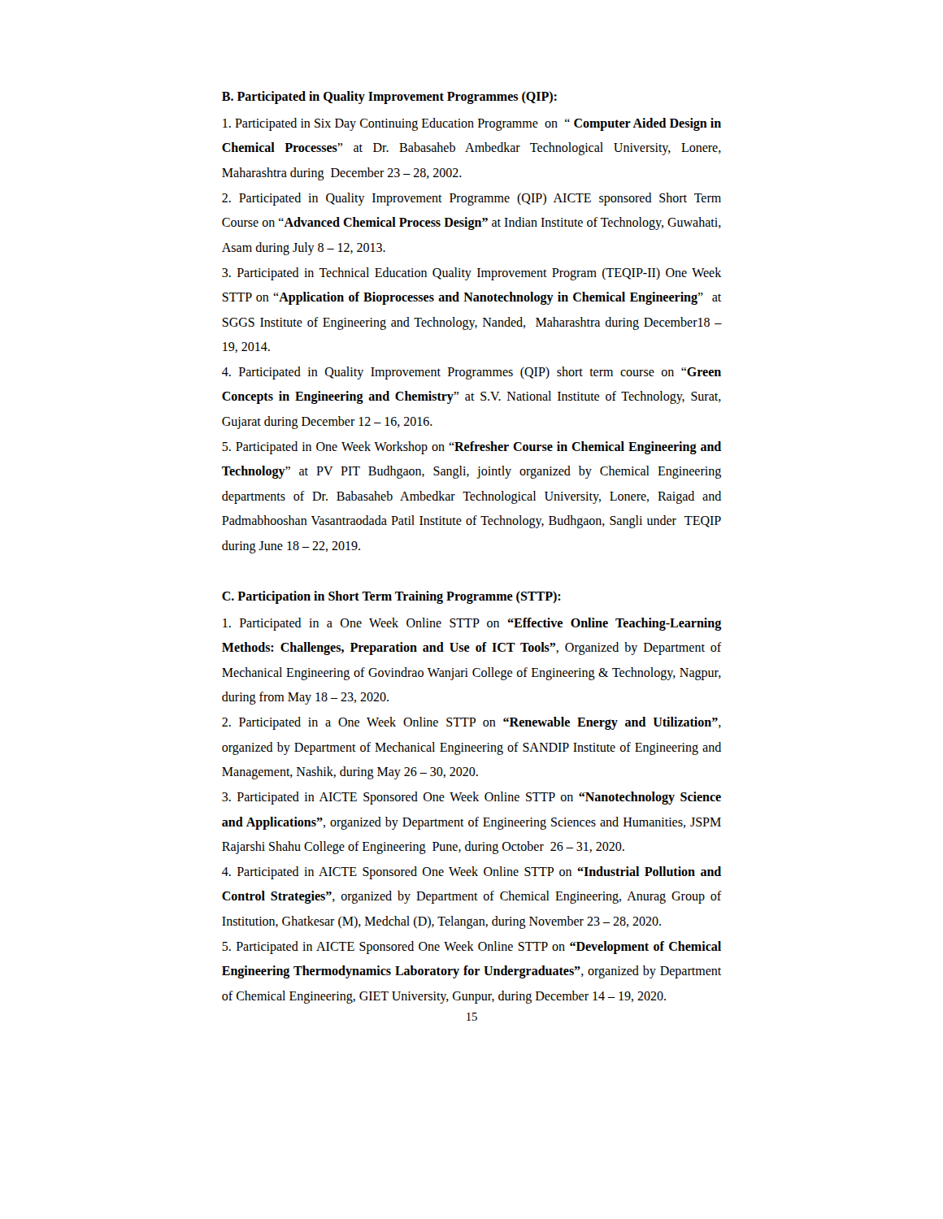B. Participated in Quality Improvement Programmes (QIP):
1. Participated in Six Day Continuing Education Programme on “ Computer Aided Design in Chemical Processes” at Dr. Babasaheb Ambedkar Technological University, Lonere, Maharashtra during December 23 – 28, 2002.
2. Participated in Quality Improvement Programme (QIP) AICTE sponsored Short Term Course on “Advanced Chemical Process Design” at Indian Institute of Technology, Guwahati, Asam during July 8 – 12, 2013.
3. Participated in Technical Education Quality Improvement Program (TEQIP-II) One Week STTP on “Application of Bioprocesses and Nanotechnology in Chemical Engineering” at SGGS Institute of Engineering and Technology, Nanded, Maharashtra during December18 – 19, 2014.
4. Participated in Quality Improvement Programmes (QIP) short term course on “Green Concepts in Engineering and Chemistry” at S.V. National Institute of Technology, Surat, Gujarat during December 12 – 16, 2016.
5. Participated in One Week Workshop on “Refresher Course in Chemical Engineering and Technology” at PV PIT Budhgaon, Sangli, jointly organized by Chemical Engineering departments of Dr. Babasaheb Ambedkar Technological University, Lonere, Raigad and Padmabhooshan Vasantraodada Patil Institute of Technology, Budhgaon, Sangli under TEQIP during June 18 – 22, 2019.
C. Participation in Short Term Training Programme (STTP):
1. Participated in a One Week Online STTP on “Effective Online Teaching-Learning Methods: Challenges, Preparation and Use of ICT Tools”, Organized by Department of Mechanical Engineering of Govindrao Wanjari College of Engineering & Technology, Nagpur, during from May 18 – 23, 2020.
2. Participated in a One Week Online STTP on “Renewable Energy and Utilization”, organized by Department of Mechanical Engineering of SANDIP Institute of Engineering and Management, Nashik, during May 26 – 30, 2020.
3. Participated in AICTE Sponsored One Week Online STTP on “Nanotechnology Science and Applications”, organized by Department of Engineering Sciences and Humanities, JSPM Rajarshi Shahu College of Engineering Pune, during October 26 – 31, 2020.
4. Participated in AICTE Sponsored One Week Online STTP on “Industrial Pollution and Control Strategies”, organized by Department of Chemical Engineering, Anurag Group of Institution, Ghatkesar (M), Medchal (D), Telangan, during November 23 – 28, 2020.
5. Participated in AICTE Sponsored One Week Online STTP on “Development of Chemical Engineering Thermodynamics Laboratory for Undergraduates”, organized by Department of Chemical Engineering, GIET University, Gunpur, during December 14 – 19, 2020.
15